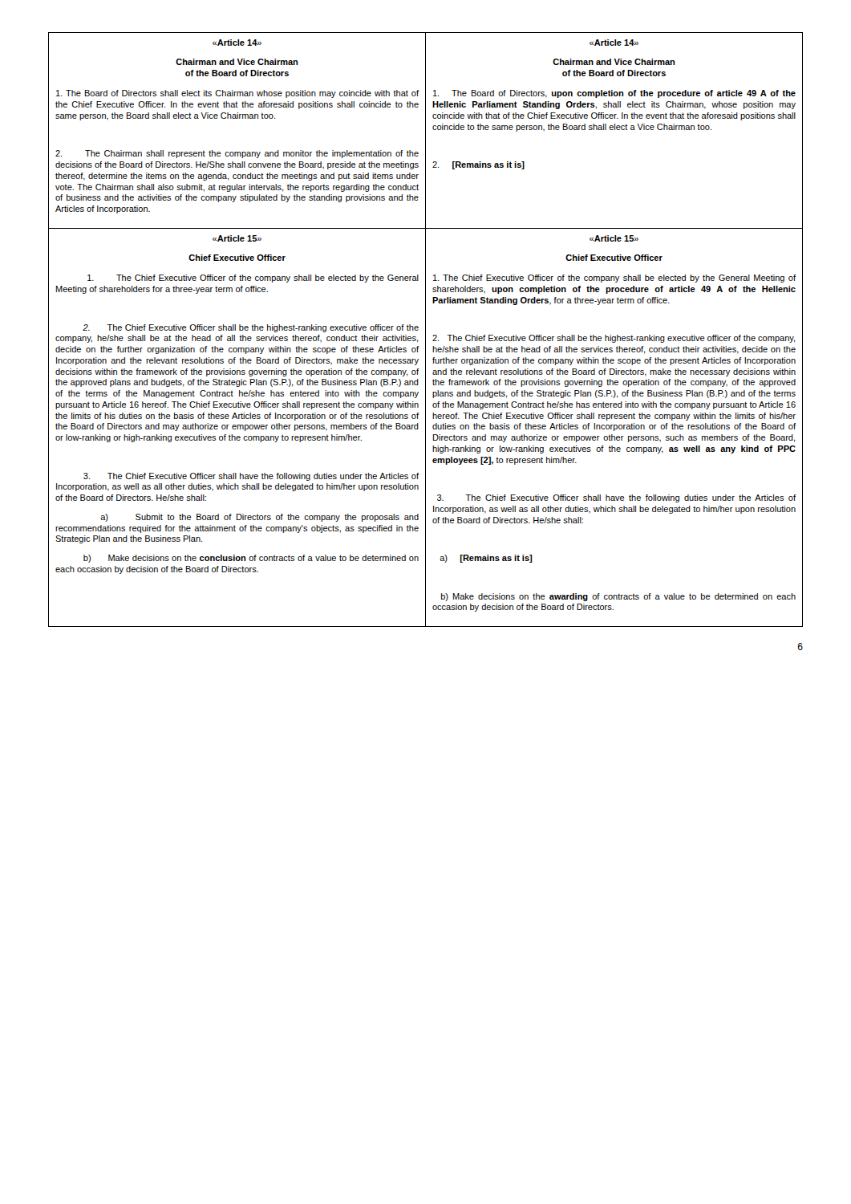| « Article 14 » Chairman and Vice Chairman of the Board of Directors 1. The Board of Directors shall elect its Chairman whose position may coincide with that of the Chief Executive Officer. In the event that the aforesaid positions shall coincide to the same person, the Board shall elect a Vice Chairman too. 2. The Chairman shall represent the company and monitor the implementation of the decisions of the Board of Directors. He/She shall convene the Board, preside at the meetings thereof, determine the items on the agenda, conduct the meetings and put said items under vote. The Chairman shall also submit, at regular intervals, the reports regarding the conduct of business and the activities of the company stipulated by the standing provisions and the Articles of Incorporation. | « Article 14 » Chairman and Vice Chairman of the Board of Directors 1. The Board of Directors, upon completion of the procedure of article 49 A of the Hellenic Parliament Standing Orders , shall elect its Chairman, whose position may coincide with that of the Chief Executive Officer. In the event that the aforesaid positions shall coincide to the same person, the Board shall elect a Vice Chairman too. 2. [Remains as it is] |
| « Article 15 » Chief Executive Officer 1. The Chief Executive Officer of the company shall be elected by the General Meeting of shareholders for a three-year term of office. 2. The Chief Executive Officer shall be the highest-ranking executive officer of the company, he/she shall be at the head of all the services thereof, conduct their activities, decide on the further organization of the company within the scope of these Articles of Incorporation and the relevant resolutions of the Board of Directors, make the necessary decisions within the framework of the provisions governing the operation of the company, of the approved plans and budgets, of the Strategic Plan (S.P.), of the Business Plan (B.P.) and of the terms of the Management Contract he/she has entered into with the company pursuant to Article 16 hereof. The Chief Executive Officer shall represent the company within the limits of his duties on the basis of these Articles of Incorporation or of the resolutions of the Board of Directors and may authorize or empower other persons, members of the Board or low-ranking or high-ranking executives of the company to represent him/her. 3. The Chief Executive Officer shall have the following duties under the Articles of Incorporation, as well as all other duties, which shall be delegated to him/her upon resolution of the Board of Directors. He/she shall: a) Submit to the Board of Directors of the company the proposals and recommendations required for the attainment of the company's objects, as specified in the Strategic Plan and the Business Plan. b) Make decisions on the conclusion of contracts of a value to be determined on each occasion by decision of the Board of Directors. | « Article 15 » Chief Executive Officer 1. The Chief Executive Officer of the company shall be elected by the General Meeting of shareholders, upon completion of the procedure of article 49 A of the Hellenic Parliament Standing Orders , for a three-year term of office. 2. The Chief Executive Officer shall be the highest-ranking executive officer of the company, he/she shall be at the head of all the services thereof, conduct their activities, decide on the further organization of the company within the scope of the present Articles of Incorporation and the relevant resolutions of the Board of Directors, make the necessary decisions within the framework of the provisions governing the operation of the company, of the approved plans and budgets, of the Strategic Plan (S.P.), of the Business Plan (B.P.) and of the terms of the Management Contract he/she has entered into with the company pursuant to Article 16 hereof. The Chief Executive Officer shall represent the company within the limits of his/her duties on the basis of these Articles of Incorporation or of the resolutions of the Board of Directors and may authorize or empower other persons, such as members of the Board, high-ranking or low-ranking executives of the company, as well as any kind of PPC employees [2], to represent him/her. 3. The Chief Executive Officer shall have the following duties under the Articles of Incorporation, as well as all other duties, which shall be delegated to him/her upon resolution of the Board of Directors. He/she shall: a) [Remains as it is] b) Make decisions on the awarding of contracts of a value to be determined on each occasion by decision of the Board of Directors. |
6